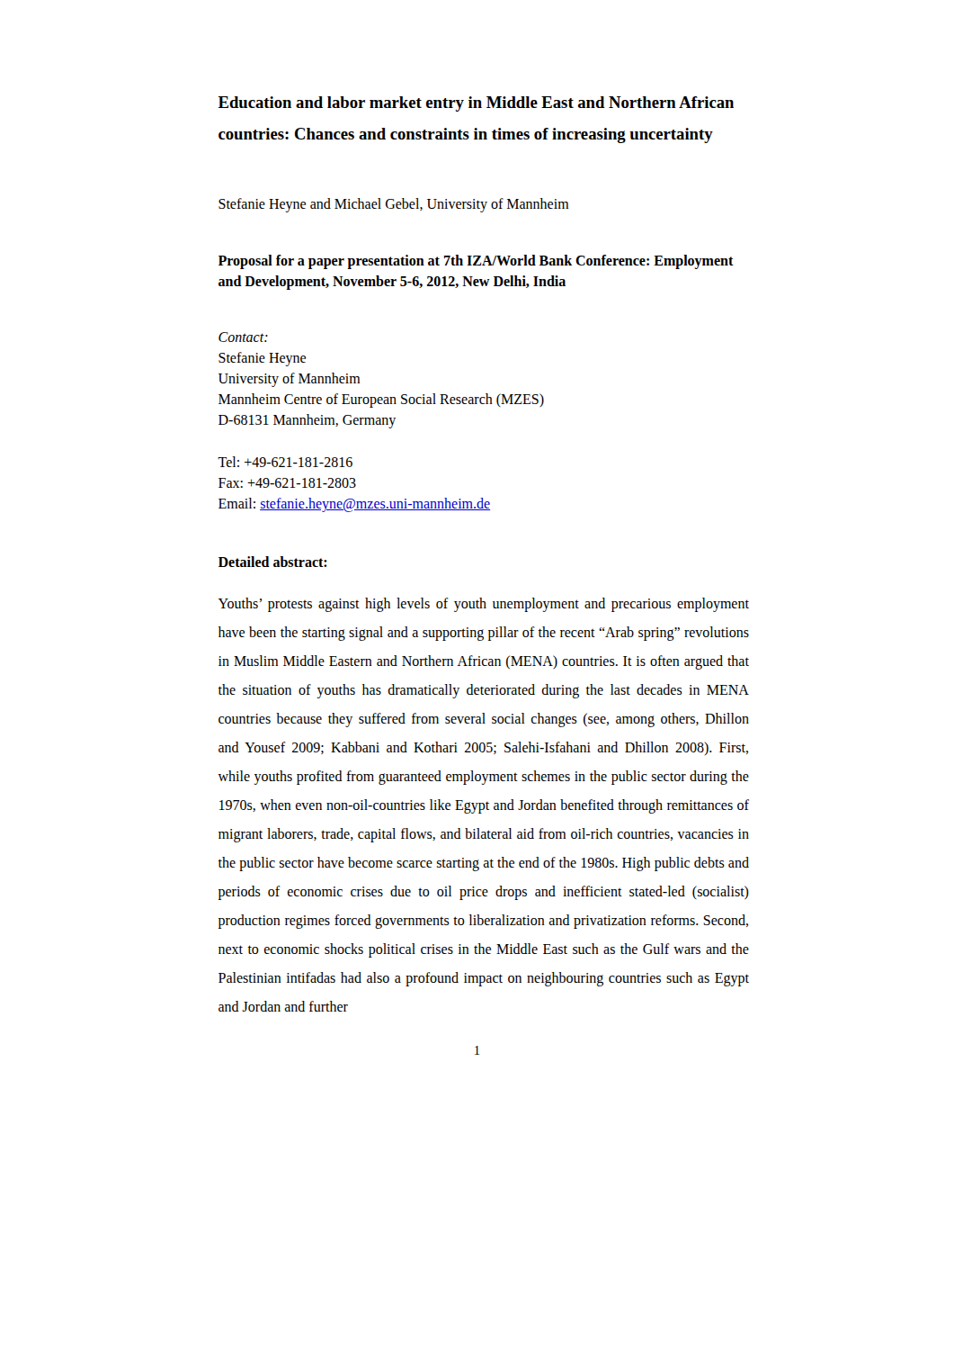Education and labor market entry in Middle East and Northern African countries: Chances and constraints in times of increasing uncertainty
Stefanie Heyne and Michael Gebel, University of Mannheim
Proposal for a paper presentation at 7th IZA/World Bank Conference: Employment and Development, November 5-6, 2012, New Delhi, India
Contact:
Stefanie Heyne
University of Mannheim
Mannheim Centre of European Social Research (MZES)
D-68131 Mannheim, Germany
Tel: +49-621-181-2816
Fax: +49-621-181-2803
Email: stefanie.heyne@mzes.uni-mannheim.de
Detailed abstract:
Youths’ protests against high levels of youth unemployment and precarious employment have been the starting signal and a supporting pillar of the recent “Arab spring” revolutions in Muslim Middle Eastern and Northern African (MENA) countries. It is often argued that the situation of youths has dramatically deteriorated during the last decades in MENA countries because they suffered from several social changes (see, among others, Dhillon and Yousef 2009; Kabbani and Kothari 2005; Salehi-Isfahani and Dhillon 2008). First, while youths profited from guaranteed employment schemes in the public sector during the 1970s, when even non-oil-countries like Egypt and Jordan benefited through remittances of migrant laborers, trade, capital flows, and bilateral aid from oil-rich countries, vacancies in the public sector have become scarce starting at the end of the 1980s. High public debts and periods of economic crises due to oil price drops and inefficient stated-led (socialist) production regimes forced governments to liberalization and privatization reforms. Second, next to economic shocks political crises in the Middle East such as the Gulf wars and the Palestinian intifadas had also a profound impact on neighbouring countries such as Egypt and Jordan and further
1